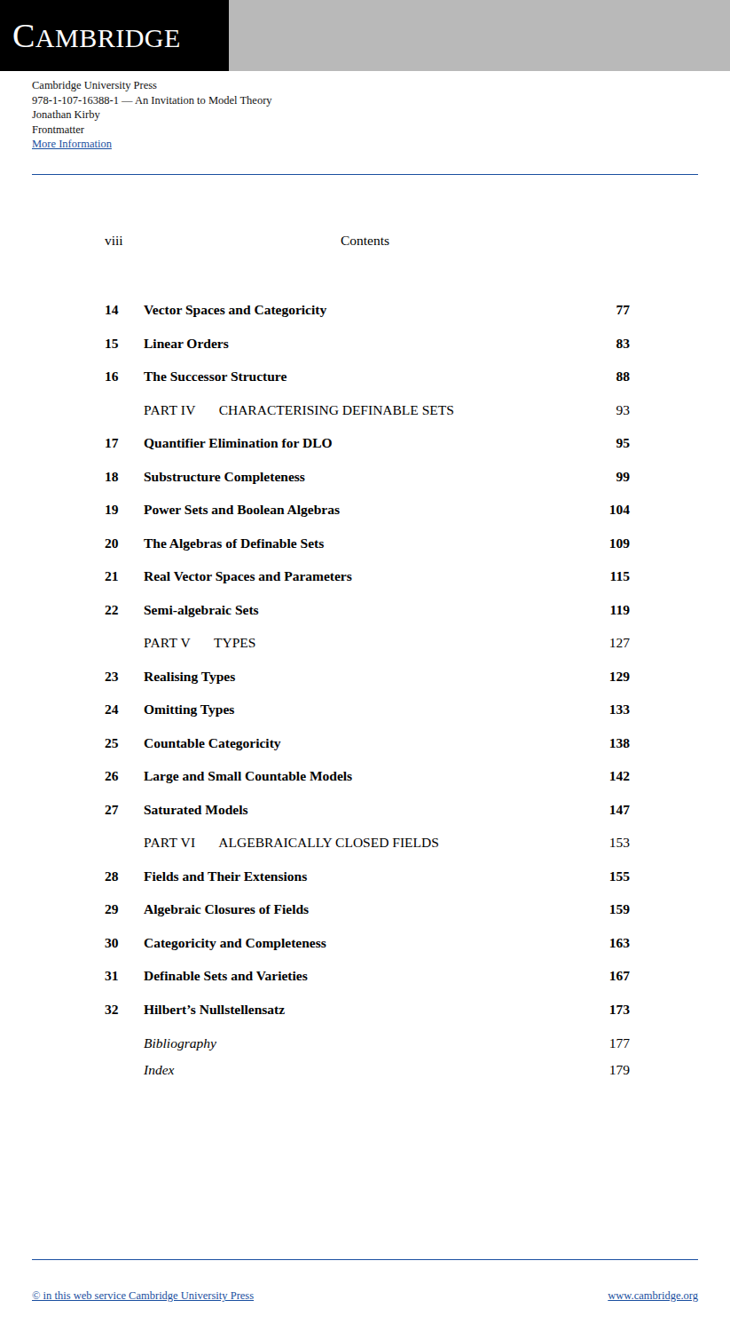CAMBRIDGE
Cambridge University Press
978-1-107-16388-1 — An Invitation to Model Theory
Jonathan Kirby
Frontmatter
More Information
viii Contents
| 14 | Vector Spaces and Categoricity | 77 |
| 15 | Linear Orders | 83 |
| 16 | The Successor Structure | 88 |
| | PART IV CHARACTERISING DEFINABLE SETS | 93 |
| 17 | Quantifier Elimination for DLO | 95 |
| 18 | Substructure Completeness | 99 |
| 19 | Power Sets and Boolean Algebras | 104 |
| 20 | The Algebras of Definable Sets | 109 |
| 21 | Real Vector Spaces and Parameters | 115 |
| 22 | Semi-algebraic Sets | 119 |
| | PART V TYPES | 127 |
| 23 | Realising Types | 129 |
| 24 | Omitting Types | 133 |
| 25 | Countable Categoricity | 138 |
| 26 | Large and Small Countable Models | 142 |
| 27 | Saturated Models | 147 |
| | PART VI ALGEBRAICALLY CLOSED FIELDS | 153 |
| 28 | Fields and Their Extensions | 155 |
| 29 | Algebraic Closures of Fields | 159 |
| 30 | Categoricity and Completeness | 163 |
| 31 | Definable Sets and Varieties | 167 |
| 32 | Hilbert’s Nullstellensatz | 173 |
Bibliography177
Index179
© in this web service Cambridge University Press www.cambridge.org